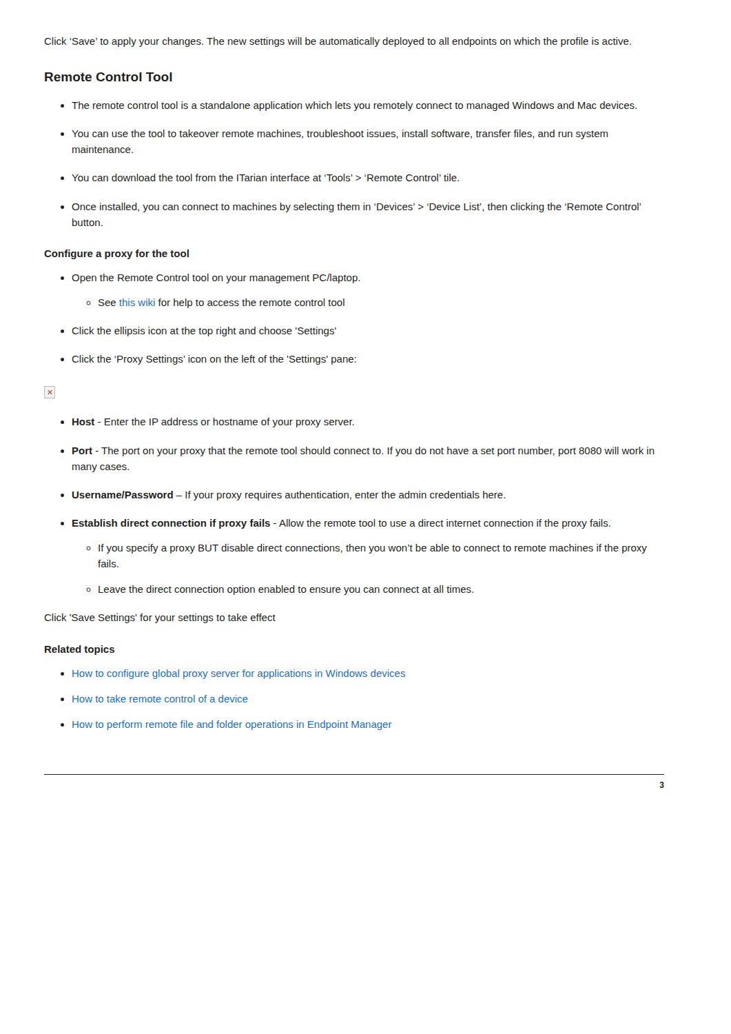Click ‘Save’ to apply your changes. The new settings will be automatically deployed to all endpoints on which the profile is active.
Remote Control Tool
The remote control tool is a standalone application which lets you remotely connect to managed Windows and Mac devices.
You can use the tool to takeover remote machines, troubleshoot issues, install software, transfer files, and run system maintenance.
You can download the tool from the ITarian interface at ‘Tools’ > ‘Remote Control’ tile.
Once installed, you can connect to machines by selecting them in ‘Devices’ > ‘Device List’, then clicking the ‘Remote Control’ button.
Configure a proxy for the tool
Open the Remote Control tool on your management PC/laptop.
See this wiki for help to access the remote control tool
Click the ellipsis icon at the top right and choose 'Settings'
Click the ‘Proxy Settings’ icon on the left of the 'Settings' pane:
✕
Host - Enter the IP address or hostname of your proxy server.
Port - The port on your proxy that the remote tool should connect to. If you do not have a set port number, port 8080 will work in many cases.
Username/Password – If your proxy requires authentication, enter the admin credentials here.
Establish direct connection if proxy fails - Allow the remote tool to use a direct internet connection if the proxy fails.
If you specify a proxy BUT disable direct connections, then you won’t be able to connect to remote machines if the proxy fails.
Leave the direct connection option enabled to ensure you can connect at all times.
Click 'Save Settings' for your settings to take effect
Related topics
How to configure global proxy server for applications in Windows devices
How to take remote control of a device
How to perform remote file and folder operations in Endpoint Manager
3